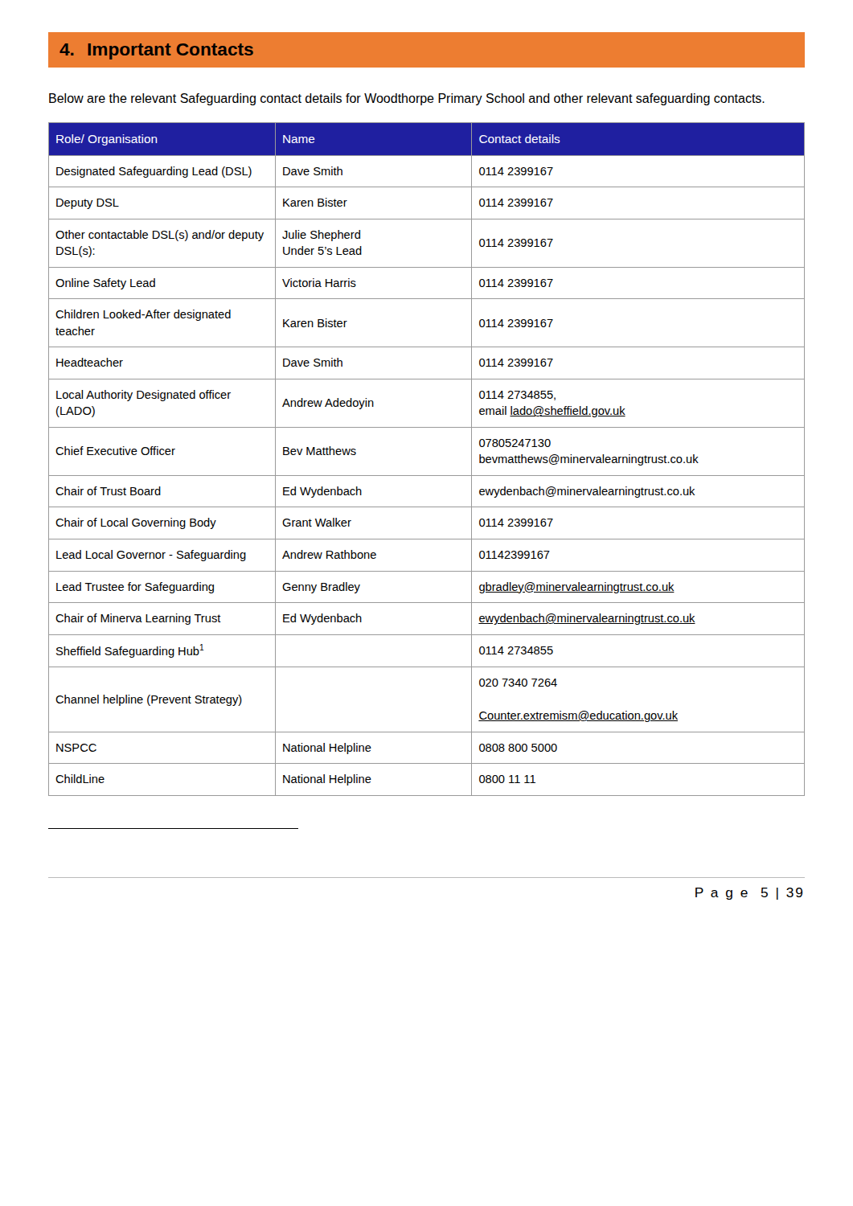4. Important Contacts
Below are the relevant Safeguarding contact details for Woodthorpe Primary School and other relevant safeguarding contacts.
| Role/ Organisation | Name | Contact details |
| --- | --- | --- |
| Designated Safeguarding Lead (DSL) | Dave Smith | 0114 2399167 |
| Deputy DSL | Karen Bister | 0114 2399167 |
| Other contactable DSL(s) and/or deputy DSL(s): | Julie Shepherd Under 5’s Lead | 0114 2399167 |
| Online Safety Lead | Victoria Harris | 0114 2399167 |
| Children Looked-After designated teacher | Karen Bister | 0114 2399167 |
| Headteacher | Dave Smith | 0114 2399167 |
| Local Authority Designated officer (LADO) | Andrew Adedoyin | 0114 2734855, email lado@sheffield.gov.uk |
| Chief Executive Officer | Bev Matthews | 07805247130 bevmatthews@minervalearningtrust.co.uk |
| Chair of Trust Board | Ed Wydenbach | ewydenbach@minervalearningtrust.co.uk |
| Chair of Local Governing Body | Grant Walker | 0114 2399167 |
| Lead Local Governor - Safeguarding | Andrew Rathbone | 01142399167 |
| Lead Trustee for Safeguarding | Genny Bradley | gbradley@minervalearningtrust.co.uk |
| Chair of Minerva Learning Trust | Ed Wydenbach | ewydenbach@minervalearningtrust.co.uk |
| Sheffield Safeguarding Hub 1 | | 0114 2734855 |
| Channel helpline (Prevent Strategy) | | 020 7340 7264 Counter.extremism@education.gov.uk |
| NSPCC | National Helpline | 0808 800 5000 |
| ChildLine | National Helpline | 0800 11 11 |
P a g e 5 | 39